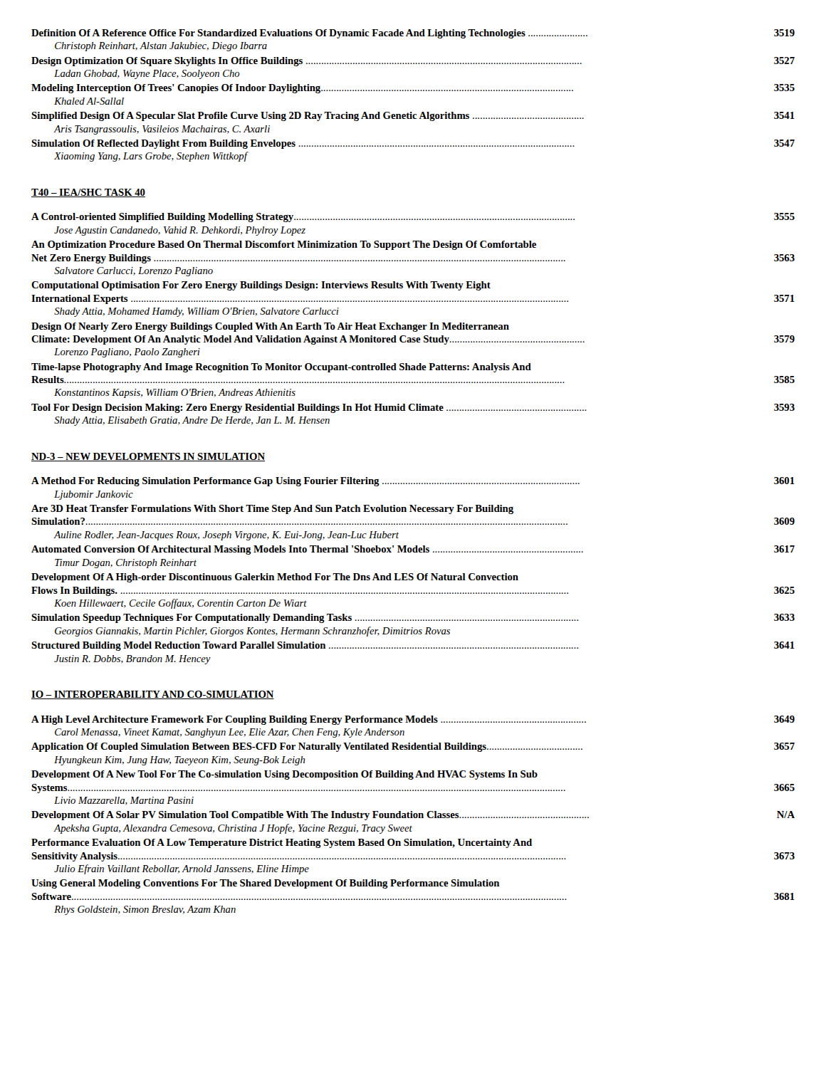Definition Of A Reference Office For Standardized Evaluations Of Dynamic Facade And Lighting Technologies ....................... 3519 Christoph Reinhart, Alstan Jakubiec, Diego Ibarra
Design Optimization Of Square Skylights In Office Buildings .......................................................................................................... 3527 Ladan Ghobad, Wayne Place, Soolyeon Cho
Modeling Interception Of Trees' Canopies Of Indoor Daylighting................................................................................................. 3535 Khaled Al-Sallal
Simplified Design Of A Specular Slat Profile Curve Using 2D Ray Tracing And Genetic Algorithms ........................................... 3541 Aris Tsangrassoulis, Vasileios Machairas, C. Axarli
Simulation Of Reflected Daylight From Building Envelopes .......................................................................................................... 3547 Xiaoming Yang, Lars Grobe, Stephen Wittkopf
T40 – IEA/SHC TASK 40
A Control-oriented Simplified Building Modelling Strategy............................................................................................................ 3555 Jose Agustin Candanedo, Vahid R. Dehkordi, Phylroy Lopez
An Optimization Procedure Based On Thermal Discomfort Minimization To Support The Design Of Comfortable Net Zero Energy Buildings .............................................................................................................................................................. 3563 Salvatore Carlucci, Lorenzo Pagliano
Computational Optimisation For Zero Energy Buildings Design: Interviews Results With Twenty Eight International Experts ........................................................................................................................................................................ 3571 Shady Attia, Mohamed Hamdy, William O'Brien, Salvatore Carlucci
Design Of Nearly Zero Energy Buildings Coupled With An Earth To Air Heat Exchanger In Mediterranean Climate: Development Of An Analytic Model And Validation Against A Monitored Case Study.................................................... 3579 Lorenzo Pagliano, Paolo Zangheri
Time-lapse Photography And Image Recognition To Monitor Occupant-controlled Shade Patterns: Analysis And Results................................................................................................................................................................................................ 3585 Konstantinos Kapsis, William O'Brien, Andreas Athienitis
Tool For Design Decision Making: Zero Energy Residential Buildings In Hot Humid Climate ...................................................... 3593 Shady Attia, Elisabeth Gratia, Andre De Herde, Jan L. M. Hensen
ND-3 – NEW DEVELOPMENTS IN SIMULATION
A Method For Reducing Simulation Performance Gap Using Fourier Filtering ............................................................................ 3601 Ljubomir Jankovic
Are 3D Heat Transfer Formulations With Short Time Step And Sun Patch Evolution Necessary For Building Simulation?......................................................................................................................................................................................... 3609 Auline Rodler, Jean-Jacques Roux, Joseph Virgone, K. Eui-Jong, Jean-Luc Hubert
Automated Conversion Of Architectural Massing Models Into Thermal 'Shoebox' Models .......................................................... 3617 Timur Dogan, Christoph Reinhart
Development Of A High-order Discontinuous Galerkin Method For The Dns And LES Of Natural Convection Flows In Buildings. ............................................................................................................................................................................ 3625 Koen Hillewaert, Cecile Goffaux, Corentin Carton De Wiart
Simulation Speedup Techniques For Computationally Demanding Tasks ...................................................................................... 3633 Georgios Giannakis, Martin Pichler, Giorgos Kontes, Hermann Schranzhofer, Dimitrios Rovas
Structured Building Model Reduction Toward Parallel Simulation ................................................................................................ 3641 Justin R. Dobbs, Brandon M. Hencey
IO – INTEROPERABILITY AND CO-SIMULATION
A High Level Architecture Framework For Coupling Building Energy Performance Models ........................................................ 3649 Carol Menassa, Vineet Kamat, Sanghyun Lee, Elie Azar, Chen Feng, Kyle Anderson
Application Of Coupled Simulation Between BES-CFD For Naturally Ventilated Residential Buildings..................................... 3657 Hyungkeun Kim, Jung Haw, Taeyeon Kim, Seung-Bok Leigh
Development Of A New Tool For The Co-simulation Using Decomposition Of Building And HVAC Systems In Sub Systems............................................................................................................................................................................................... 3665 Livio Mazzarella, Martina Pasini
Development Of A Solar PV Simulation Tool Compatible With The Industry Foundation Classes.................................................. N/A Apeksha Gupta, Alexandra Cemesova, Christina J Hopfe, Yacine Rezgui, Tracy Sweet
Performance Evaluation Of A Low Temperature District Heating System Based On Simulation, Uncertainty And Sensitivity Analysis............................................................................................................................................................................ 3673 Julio Efrain Vaillant Rebollar, Arnold Janssens, Eline Himpe
Using General Modeling Conventions For The Shared Development Of Building Performance Simulation Software.............................................................................................................................................................................................. 3681 Rhys Goldstein, Simon Breslav, Azam Khan